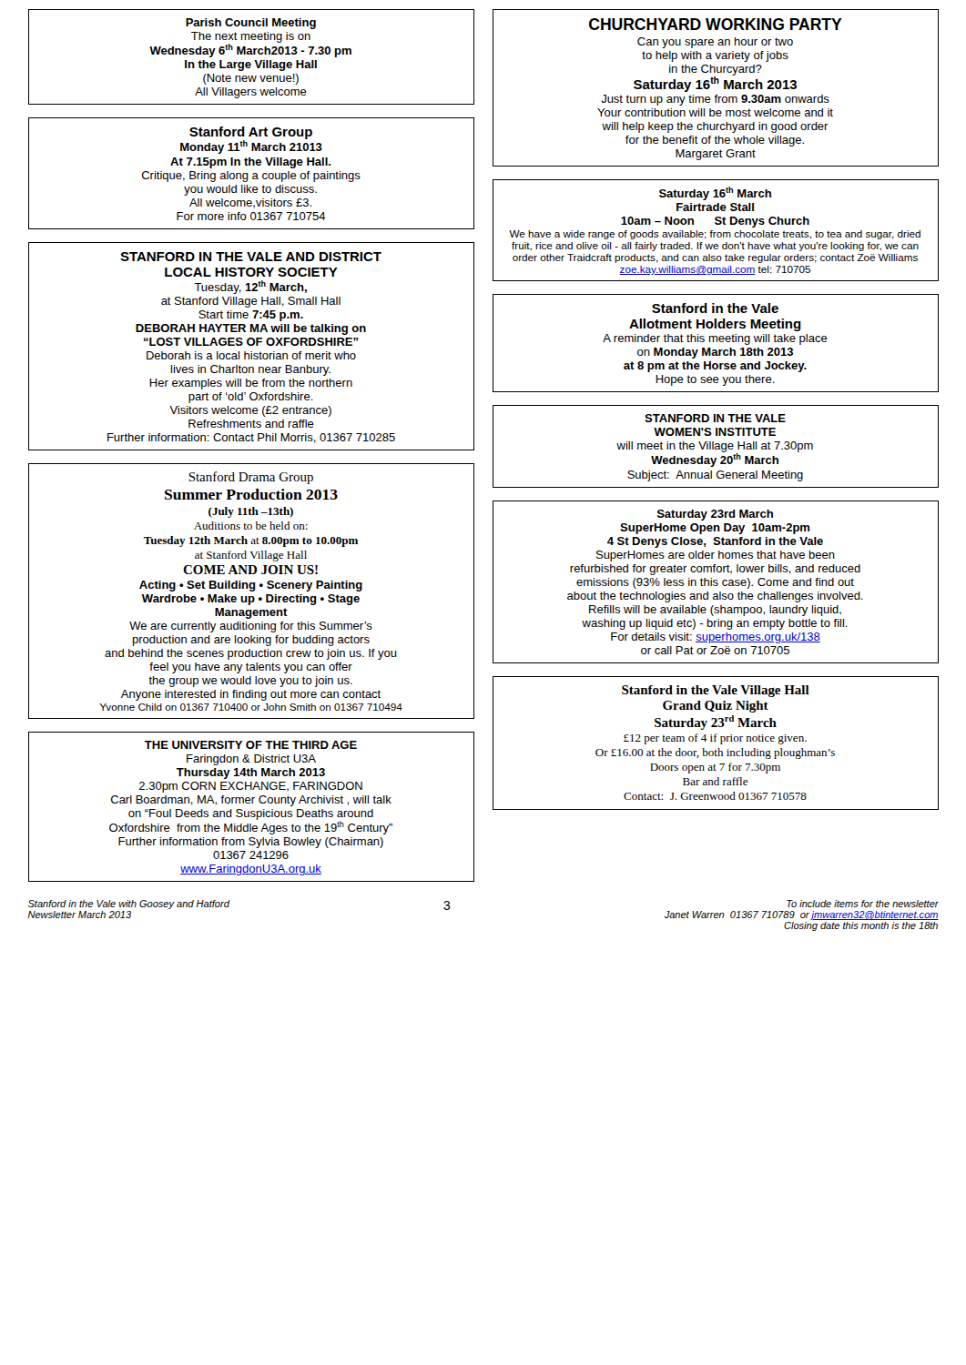Parish Council Meeting
The next meeting is on
Wednesday 6th March2013 - 7.30 pm
In the Large Village Hall
(Note new venue!)
All Villagers welcome
Stanford Art Group
Monday 11th March 21013
At 7.15pm In the Village Hall.
Critique, Bring along a couple of paintings
you would like to discuss.
All welcome,visitors £3.
For more info 01367 710754
STANFORD IN THE VALE AND DISTRICT
LOCAL HISTORY SOCIETY
Tuesday, 12th March,
at Stanford Village Hall, Small Hall
Start time 7:45 p.m.
DEBORAH HAYTER MA will be talking on
“LOST VILLAGES OF OXFORDSHIRE”
Deborah is a local historian of merit who
lives in Charlton near Banbury.
Her examples will be from the northern
part of ‘old’ Oxfordshire.
Visitors welcome (£2 entrance)
Refreshments and raffle
Further information: Contact Phil Morris, 01367 710285
Stanford Drama Group
Summer Production 2013
(July 11th –13th)
Auditions to be held on:
Tuesday 12th March at 8.00pm to 10.00pm
at Stanford Village Hall
COME AND JOIN US!
Acting • Set Building • Scenery Painting
Wardrobe • Make up • Directing • Stage
Management
We are currently auditioning for this Summer’s
production and are looking for budding actors
and behind the scenes production crew to join us. If you
feel you have any talents you can offer
the group we would love you to join us.
Anyone interested in finding out more can contact
Yvonne Child on 01367 710400 or John Smith on 01367 710494
THE UNIVERSITY OF THE THIRD AGE
Faringdon & District U3A
Thursday 14th March 2013
2.30pm CORN EXCHANGE, FARINGDON
Carl Boardman, MA, former County Archivist , will talk
on “Foul Deeds and Suspicious Deaths around
Oxfordshire from the Middle Ages to the 19th Century”
Further information from Sylvia Bowley (Chairman)
01367 241296
www.FaringdonU3A.org.uk
CHURCHYARD WORKING PARTY
Can you spare an hour or two
to help with a variety of jobs
in the Churcyard?
Saturday 16th March 2013
Just turn up any time from 9.30am onwards
Your contribution will be most welcome and it
will help keep the churchyard in good order
for the benefit of the whole village.
Margaret Grant
Saturday 16th March
Fairtrade Stall
10am – Noon St Denys Church
We have a wide range of goods available; from chocolate treats, to tea and sugar, dried fruit, rice and olive oil - all fairly traded. If we don't have what you're looking for, we can order other Traidcraft products, and can also take regular orders; contact Zoë Williams zoe.kay.williams@gmail.com tel: 710705
Stanford in the Vale
Allotment Holders Meeting
A reminder that this meeting will take place
on Monday March 18th 2013
at 8 pm at the Horse and Jockey.
Hope to see you there.
STANFORD IN THE VALE
WOMEN'S INSTITUTE
will meet in the Village Hall at 7.30pm
Wednesday 20th March
Subject: Annual General Meeting
Saturday 23rd March
SuperHome Open Day 10am-2pm
4 St Denys Close, Stanford in the Vale
SuperHomes are older homes that have been
refurbished for greater comfort, lower bills, and reduced
emissions (93% less in this case). Come and find out
about the technologies and also the challenges involved.
Refills will be available (shampoo, laundry liquid,
washing up liquid etc) - bring an empty bottle to fill.
For details visit: superhomes.org.uk/138
or call Pat or Zoë on 710705
Stanford in the Vale Village Hall
Grand Quiz Night
Saturday 23rd March
£12 per team of 4 if prior notice given.
Or £16.00 at the door, both including ploughman’s
Doors open at 7 for 7.30pm
Bar and raffle
Contact: J. Greenwood 01367 710578
Stanford in the Vale with Goosey and Hatford
Newsletter March 2013
3
To include items for the newsletter
Janet Warren 01367 710789 or jmwarren32@btinternet.com
Closing date this month is the 18th